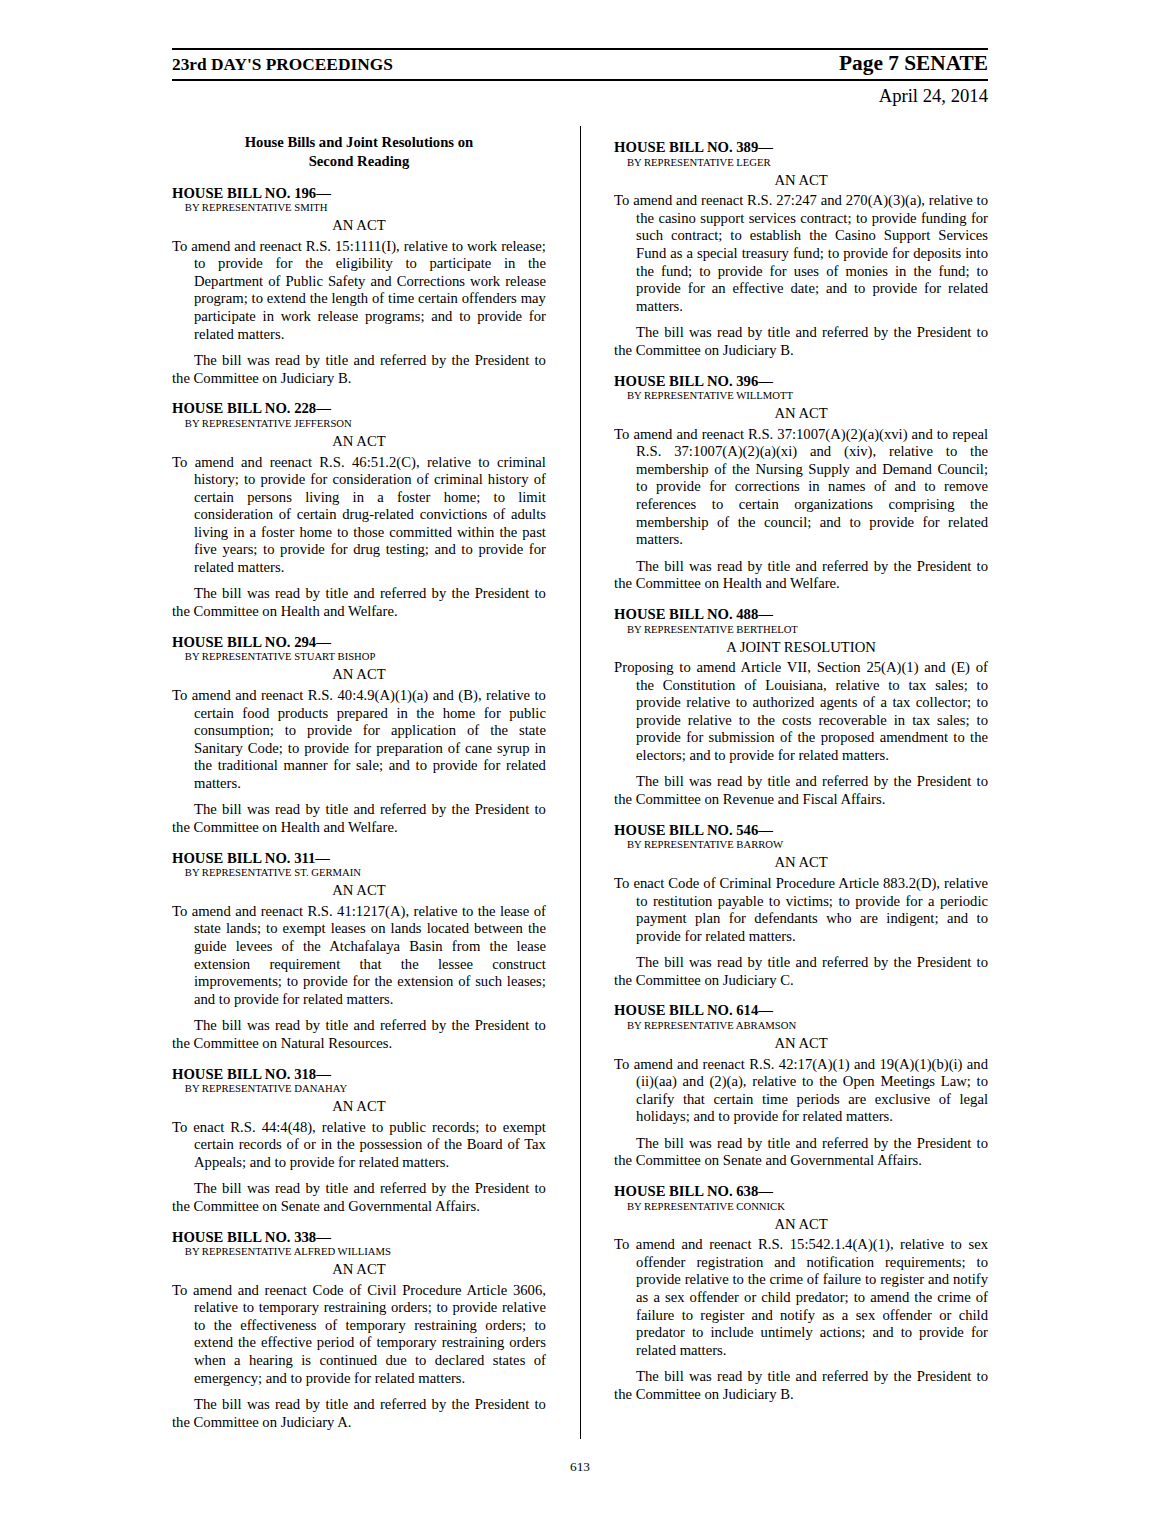23rd DAY'S PROCEEDINGS
Page 7 SENATE
April 24, 2014
House Bills and Joint Resolutions on
Second Reading
HOUSE BILL NO. 196—
BY REPRESENTATIVE SMITH
AN ACT
To amend and reenact R.S. 15:1111(I), relative to work release; to provide for the eligibility to participate in the Department of Public Safety and Corrections work release program; to extend the length of time certain offenders may participate in work release programs; and to provide for related matters.
The bill was read by title and referred by the President to the Committee on Judiciary B.
HOUSE BILL NO. 228—
BY REPRESENTATIVE JEFFERSON
AN ACT
To amend and reenact R.S. 46:51.2(C), relative to criminal history; to provide for consideration of criminal history of certain persons living in a foster home; to limit consideration of certain drug-related convictions of adults living in a foster home to those committed within the past five years; to provide for drug testing; and to provide for related matters.
The bill was read by title and referred by the President to the Committee on Health and Welfare.
HOUSE BILL NO. 294—
BY REPRESENTATIVE STUART BISHOP
AN ACT
To amend and reenact R.S. 40:4.9(A)(1)(a) and (B), relative to certain food products prepared in the home for public consumption; to provide for application of the state Sanitary Code; to provide for preparation of cane syrup in the traditional manner for sale; and to provide for related matters.
The bill was read by title and referred by the President to the Committee on Health and Welfare.
HOUSE BILL NO. 311—
BY REPRESENTATIVE ST. GERMAIN
AN ACT
To amend and reenact R.S. 41:1217(A), relative to the lease of state lands; to exempt leases on lands located between the guide levees of the Atchafalaya Basin from the lease extension requirement that the lessee construct improvements; to provide for the extension of such leases; and to provide for related matters.
The bill was read by title and referred by the President to the Committee on Natural Resources.
HOUSE BILL NO. 318—
BY REPRESENTATIVE DANAHAY
AN ACT
To enact R.S. 44:4(48), relative to public records; to exempt certain records of or in the possession of the Board of Tax Appeals; and to provide for related matters.
The bill was read by title and referred by the President to the Committee on Senate and Governmental Affairs.
HOUSE BILL NO. 338—
BY REPRESENTATIVE ALFRED WILLIAMS
AN ACT
To amend and reenact Code of Civil Procedure Article 3606, relative to temporary restraining orders; to provide relative to the effectiveness of temporary restraining orders; to extend the effective period of temporary restraining orders when a hearing is continued due to declared states of emergency; and to provide for related matters.
The bill was read by title and referred by the President to the Committee on Judiciary A.
HOUSE BILL NO. 389—
BY REPRESENTATIVE LEGER
AN ACT
To amend and reenact R.S. 27:247 and 270(A)(3)(a), relative to the casino support services contract; to provide funding for such contract; to establish the Casino Support Services Fund as a special treasury fund; to provide for deposits into the fund; to provide for uses of monies in the fund; to provide for an effective date; and to provide for related matters.
The bill was read by title and referred by the President to the Committee on Judiciary B.
HOUSE BILL NO. 396—
BY REPRESENTATIVE WILLMOTT
AN ACT
To amend and reenact R.S. 37:1007(A)(2)(a)(xvi) and to repeal R.S. 37:1007(A)(2)(a)(xi) and (xiv), relative to the membership of the Nursing Supply and Demand Council; to provide for corrections in names of and to remove references to certain organizations comprising the membership of the council; and to provide for related matters.
The bill was read by title and referred by the President to the Committee on Health and Welfare.
HOUSE BILL NO. 488—
BY REPRESENTATIVE BERTHELOT
A JOINT RESOLUTION
Proposing to amend Article VII, Section 25(A)(1) and (E) of the Constitution of Louisiana, relative to tax sales; to provide relative to authorized agents of a tax collector; to provide relative to the costs recoverable in tax sales; to provide for submission of the proposed amendment to the electors; and to provide for related matters.
The bill was read by title and referred by the President to the Committee on Revenue and Fiscal Affairs.
HOUSE BILL NO. 546—
BY REPRESENTATIVE BARROW
AN ACT
To enact Code of Criminal Procedure Article 883.2(D), relative to restitution payable to victims; to provide for a periodic payment plan for defendants who are indigent; and to provide for related matters.
The bill was read by title and referred by the President to the Committee on Judiciary C.
HOUSE BILL NO. 614—
BY REPRESENTATIVE ABRAMSON
AN ACT
To amend and reenact R.S. 42:17(A)(1) and 19(A)(1)(b)(i) and (ii)(aa) and (2)(a), relative to the Open Meetings Law; to clarify that certain time periods are exclusive of legal holidays; and to provide for related matters.
The bill was read by title and referred by the President to the Committee on Senate and Governmental Affairs.
HOUSE BILL NO. 638—
BY REPRESENTATIVE CONNICK
AN ACT
To amend and reenact R.S. 15:542.1.4(A)(1), relative to sex offender registration and notification requirements; to provide relative to the crime of failure to register and notify as a sex offender or child predator; to amend the crime of failure to register and notify as a sex offender or child predator to include untimely actions; and to provide for related matters.
The bill was read by title and referred by the President to the Committee on Judiciary B.
613